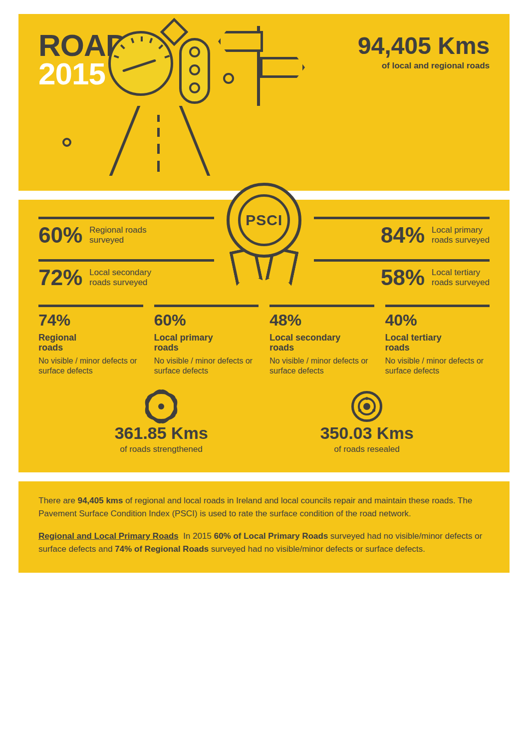Roads2015
94,405 Kms
of local and regional roads
PSCI
60% Regional roads
surveyed
84% Local primary
roads surveyed
72% Local secondary
roads surveyed
58% Local tertiary
roads surveyed
74%
Regional
roads
No visible / minor defects or surface defects
60%
Local primary
roads
No visible / minor defects or surface defects
48%
Local secondary
roads
No visible / minor defects or surface defects
40%
Local tertiary
roads
No visible / minor defects or surface defects
361.85 Kms
of roads strengthened
350.03 Kms
of roads resealed
There are 94,405 kms of regional and local roads in Ireland and local councils repair and maintain these roads. The Pavement Surface Condition Index (PSCI) is used to rate the surface condition of the road network.
Regional and Local Primary Roads In 2015 60% of Local Primary Roads surveyed had no visible/minor defects or surface defects and 74% of Regional Roads surveyed had no visible/minor defects or surface defects.